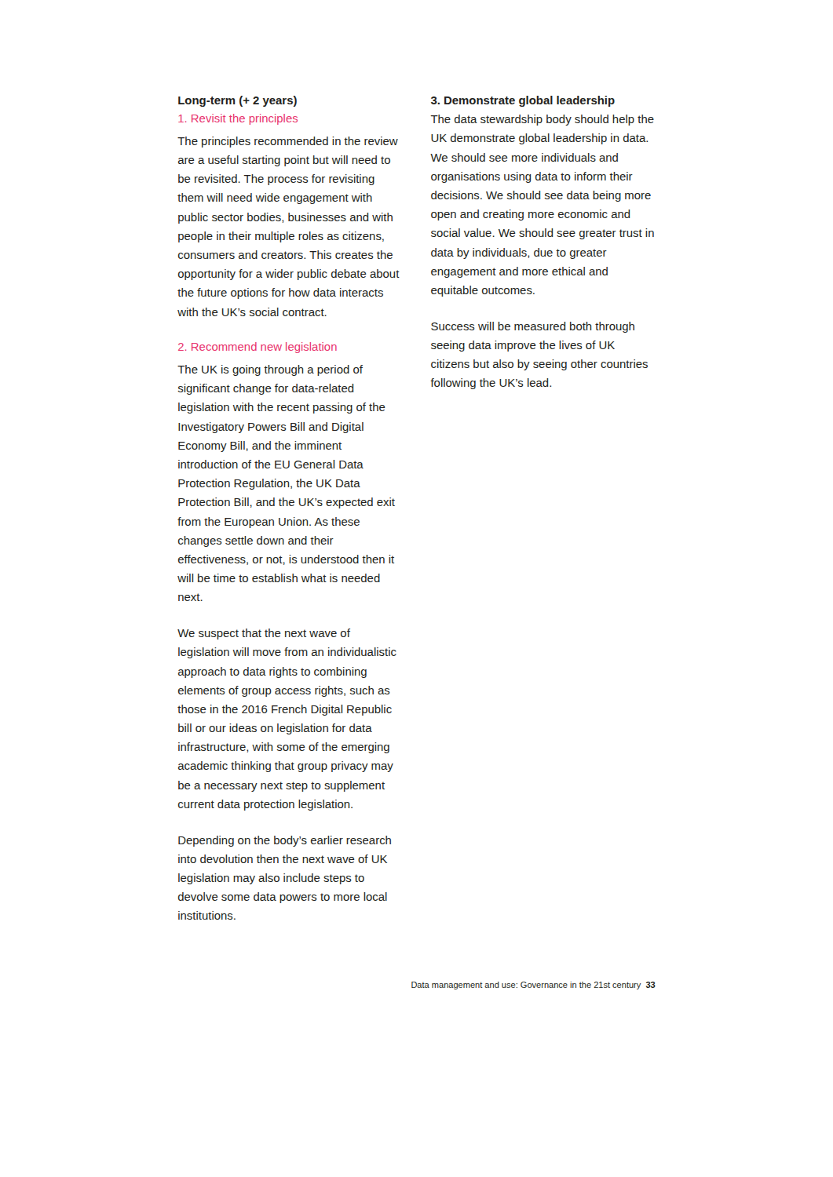Long-term (+ 2 years)
1. Revisit the principles
The principles recommended in the review are a useful starting point but will need to be revisited. The process for revisiting them will need wide engagement with public sector bodies, businesses and with people in their multiple roles as citizens, consumers and creators. This creates the opportunity for a wider public debate about the future options for how data interacts with the UK’s social contract.
2. Recommend new legislation
The UK is going through a period of significant change for data-related legislation with the recent passing of the Investigatory Powers Bill and Digital Economy Bill, and the imminent introduction of the EU General Data Protection Regulation, the UK Data Protection Bill, and the UK’s expected exit from the European Union. As these changes settle down and their effectiveness, or not, is understood then it will be time to establish what is needed next.
We suspect that the next wave of legislation will move from an individualistic approach to data rights to combining elements of group access rights, such as those in the 2016 French Digital Republic bill or our ideas on legislation for data infrastructure, with some of the emerging academic thinking that group privacy may be a necessary next step to supplement current data protection legislation.
Depending on the body’s earlier research into devolution then the next wave of UK legislation may also include steps to devolve some data powers to more local institutions.
3. Demonstrate global leadership
The data stewardship body should help the UK demonstrate global leadership in data. We should see more individuals and organisations using data to inform their decisions. We should see data being more open and creating more economic and social value. We should see greater trust in data by individuals, due to greater engagement and more ethical and equitable outcomes.
Success will be measured both through seeing data improve the lives of UK citizens but also by seeing other countries following the UK’s lead.
Data management and use: Governance in the 21st century 33